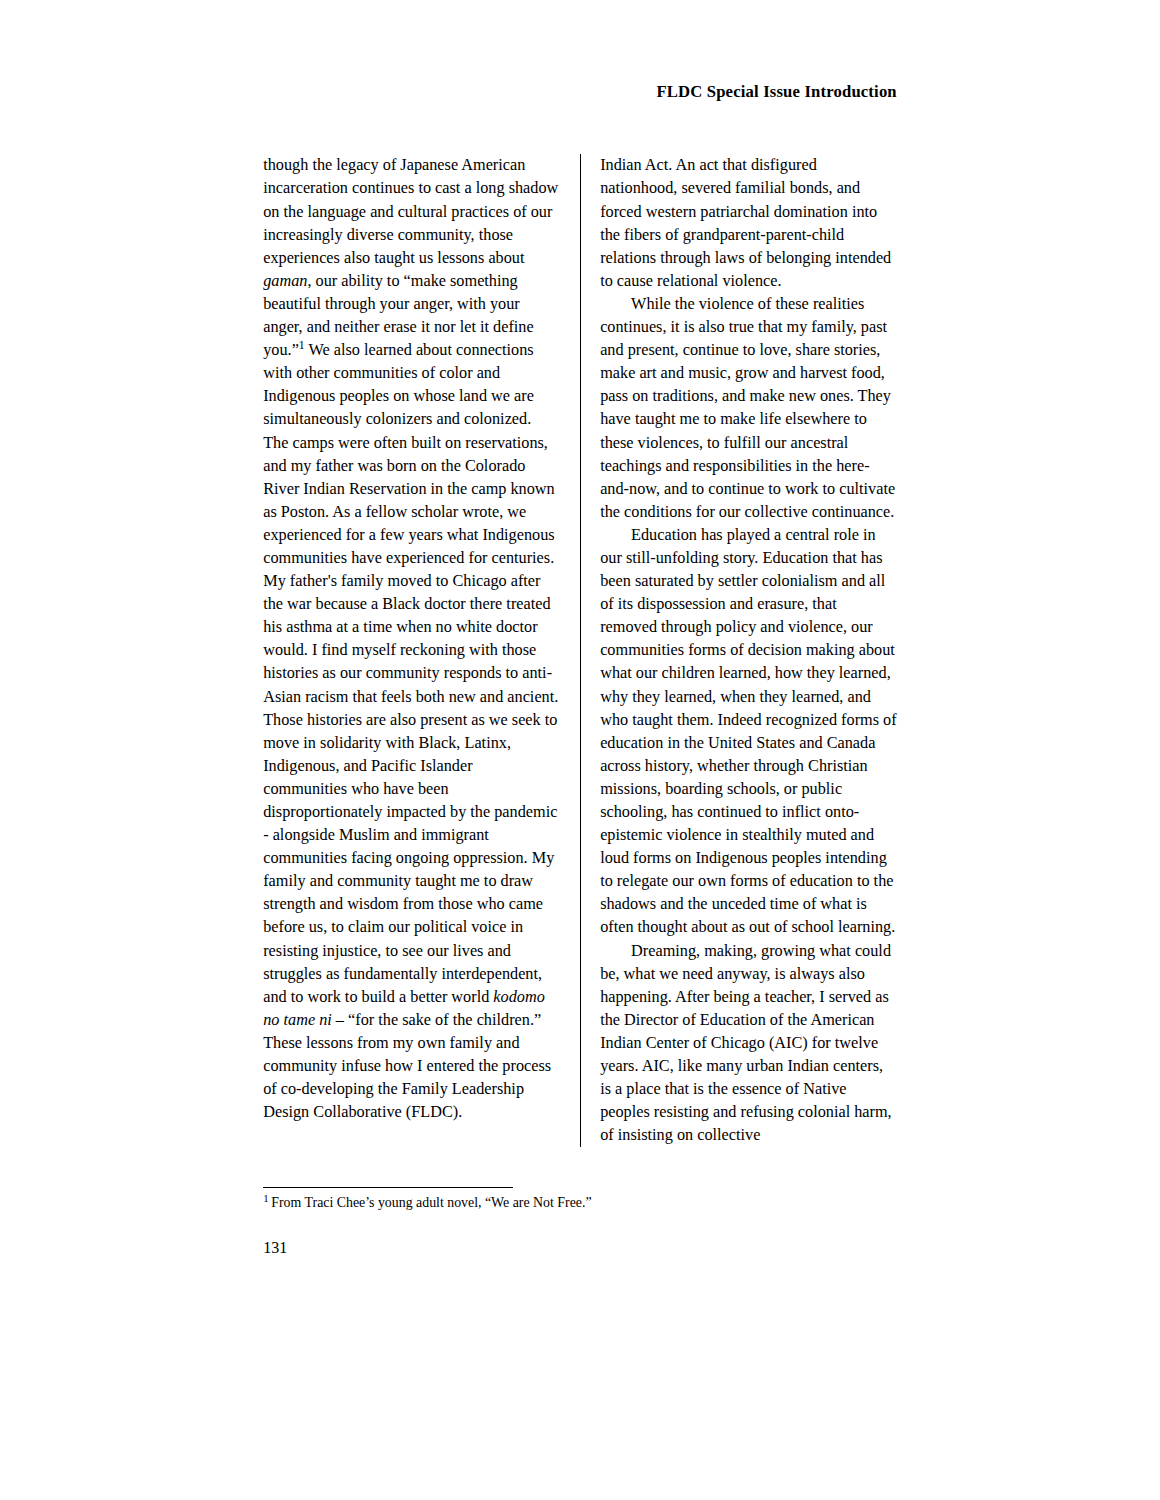FLDC Special Issue Introduction
though the legacy of Japanese American incarceration continues to cast a long shadow on the language and cultural practices of our increasingly diverse community, those experiences also taught us lessons about gaman, our ability to “make something beautiful through your anger, with your anger, and neither erase it nor let it define you.”1 We also learned about connections with other communities of color and Indigenous peoples on whose land we are simultaneously colonizers and colonized. The camps were often built on reservations, and my father was born on the Colorado River Indian Reservation in the camp known as Poston. As a fellow scholar wrote, we experienced for a few years what Indigenous communities have experienced for centuries. My father's family moved to Chicago after the war because a Black doctor there treated his asthma at a time when no white doctor would. I find myself reckoning with those histories as our community responds to anti-Asian racism that feels both new and ancient. Those histories are also present as we seek to move in solidarity with Black, Latinx, Indigenous, and Pacific Islander communities who have been disproportionately impacted by the pandemic - alongside Muslim and immigrant communities facing ongoing oppression. My family and community taught me to draw strength and wisdom from those who came before us, to claim our political voice in resisting injustice, to see our lives and struggles as fundamentally interdependent, and to work to build a better world kodomo no tame ni – “for the sake of the children.” These lessons from my own family and community infuse how I entered the process of co-developing the Family Leadership Design Collaborative (FLDC).
Indian Act. An act that disfigured nationhood, severed familial bonds, and forced western patriarchal domination into the fibers of grandparent-parent-child relations through laws of belonging intended to cause relational violence.
While the violence of these realities continues, it is also true that my family, past and present, continue to love, share stories, make art and music, grow and harvest food, pass on traditions, and make new ones. They have taught me to make life elsewhere to these violences, to fulfill our ancestral teachings and responsibilities in the here-and-now, and to continue to work to cultivate the conditions for our collective continuance.
Education has played a central role in our still-unfolding story. Education that has been saturated by settler colonialism and all of its dispossession and erasure, that removed through policy and violence, our communities forms of decision making about what our children learned, how they learned, why they learned, when they learned, and who taught them. Indeed recognized forms of education in the United States and Canada across history, whether through Christian missions, boarding schools, or public schooling, has continued to inflict onto-epistemic violence in stealthily muted and loud forms on Indigenous peoples intending to relegate our own forms of education to the shadows and the unceded time of what is often thought about as out of school learning.
Dreaming, making, growing what could be, what we need anyway, is always also happening. After being a teacher, I served as the Director of Education of the American Indian Center of Chicago (AIC) for twelve years. AIC, like many urban Indian centers, is a place that is the essence of Native peoples resisting and refusing colonial harm, of insisting on collective
1From Traci Chee’s young adult novel, “We are Not Free.”
131